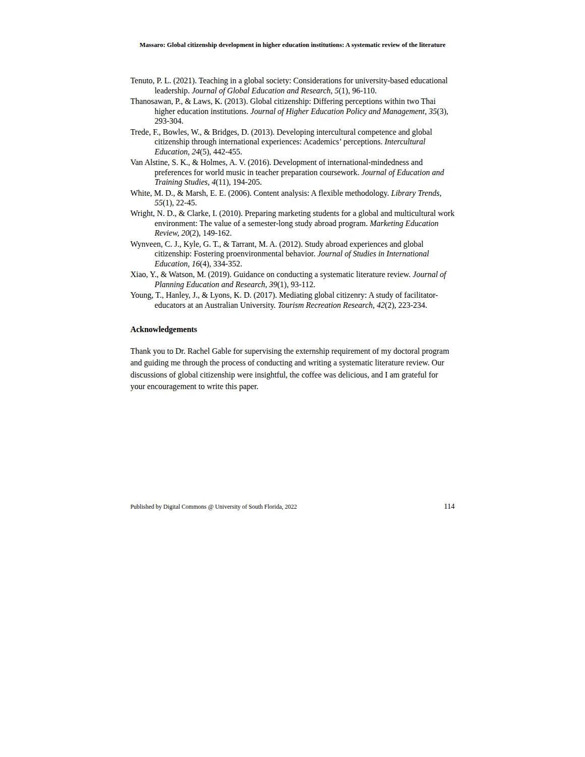Massaro: Global citizenship development in higher education institutions: A systematic review of the literature
Tenuto, P. L. (2021). Teaching in a global society: Considerations for university-based educational leadership. Journal of Global Education and Research, 5(1), 96-110.
Thanosawan, P., & Laws, K. (2013). Global citizenship: Differing perceptions within two Thai higher education institutions. Journal of Higher Education Policy and Management, 35(3), 293-304.
Trede, F., Bowles, W., & Bridges, D. (2013). Developing intercultural competence and global citizenship through international experiences: Academics’ perceptions. Intercultural Education, 24(5), 442-455.
Van Alstine, S. K., & Holmes, A. V. (2016). Development of international-mindedness and preferences for world music in teacher preparation coursework. Journal of Education and Training Studies, 4(11), 194-205.
White, M. D., & Marsh, E. E. (2006). Content analysis: A flexible methodology. Library Trends, 55(1), 22-45.
Wright, N. D., & Clarke, I. (2010). Preparing marketing students for a global and multicultural work environment: The value of a semester-long study abroad program. Marketing Education Review, 20(2), 149-162.
Wynveen, C. J., Kyle, G. T., & Tarrant, M. A. (2012). Study abroad experiences and global citizenship: Fostering proenvironmental behavior. Journal of Studies in International Education, 16(4), 334-352.
Xiao, Y., & Watson, M. (2019). Guidance on conducting a systematic literature review. Journal of Planning Education and Research, 39(1), 93-112.
Young, T., Hanley, J., & Lyons, K. D. (2017). Mediating global citizenry: A study of facilitator-educators at an Australian University. Tourism Recreation Research, 42(2), 223-234.
Acknowledgements
Thank you to Dr. Rachel Gable for supervising the externship requirement of my doctoral program and guiding me through the process of conducting and writing a systematic literature review. Our discussions of global citizenship were insightful, the coffee was delicious, and I am grateful for your encouragement to write this paper.
Published by Digital Commons @ University of South Florida, 2022 114